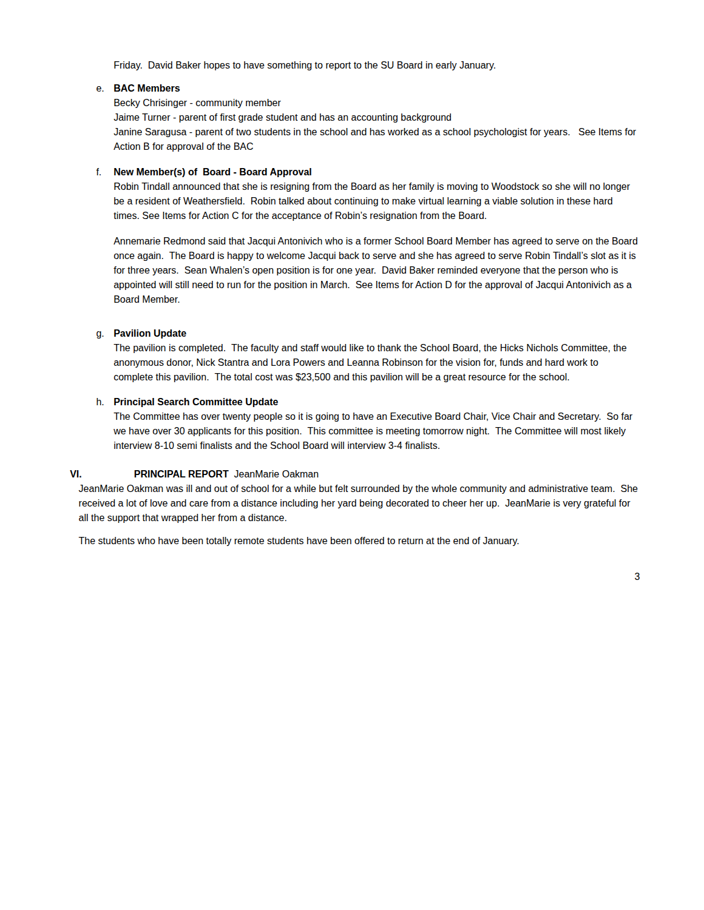Friday. David Baker hopes to have something to report to the SU Board in early January.
e.
BAC Members
Becky Chrisinger - community member
Jaime Turner - parent of first grade student and has an accounting background
Janine Saragusa - parent of two students in the school and has worked as a school psychologist for years. See Items for Action B for approval of the BAC
f.
New Member(s) of Board - Board Approval
Robin Tindall announced that she is resigning from the Board as her family is moving to Woodstock so she will no longer be a resident of Weathersfield. Robin talked about continuing to make virtual learning a viable solution in these hard times. See Items for Action C for the acceptance of Robin’s resignation from the Board.
Annemarie Redmond said that Jacqui Antonivich who is a former School Board Member has agreed to serve on the Board once again. The Board is happy to welcome Jacqui back to serve and she has agreed to serve Robin Tindall’s slot as it is for three years. Sean Whalen’s open position is for one year. David Baker reminded everyone that the person who is appointed will still need to run for the position in March. See Items for Action D for the approval of Jacqui Antonivich as a Board Member.
g.
Pavilion Update
The pavilion is completed. The faculty and staff would like to thank the School Board, the Hicks Nichols Committee, the anonymous donor, Nick Stantra and Lora Powers and Leanna Robinson for the vision for, funds and hard work to complete this pavilion. The total cost was $23,500 and this pavilion will be a great resource for the school.
h.
Principal Search Committee Update
The Committee has over twenty people so it is going to have an Executive Board Chair, Vice Chair and Secretary. So far we have over 30 applicants for this position. This committee is meeting tomorrow night. The Committee will most likely interview 8-10 semi finalists and the School Board will interview 3-4 finalists.
VI.
PRINCIPAL REPORT JeanMarie Oakman
JeanMarie Oakman was ill and out of school for a while but felt surrounded by the whole community and administrative team. She received a lot of love and care from a distance including her yard being decorated to cheer her up. JeanMarie is very grateful for all the support that wrapped her from a distance.
The students who have been totally remote students have been offered to return at the end of January.
3